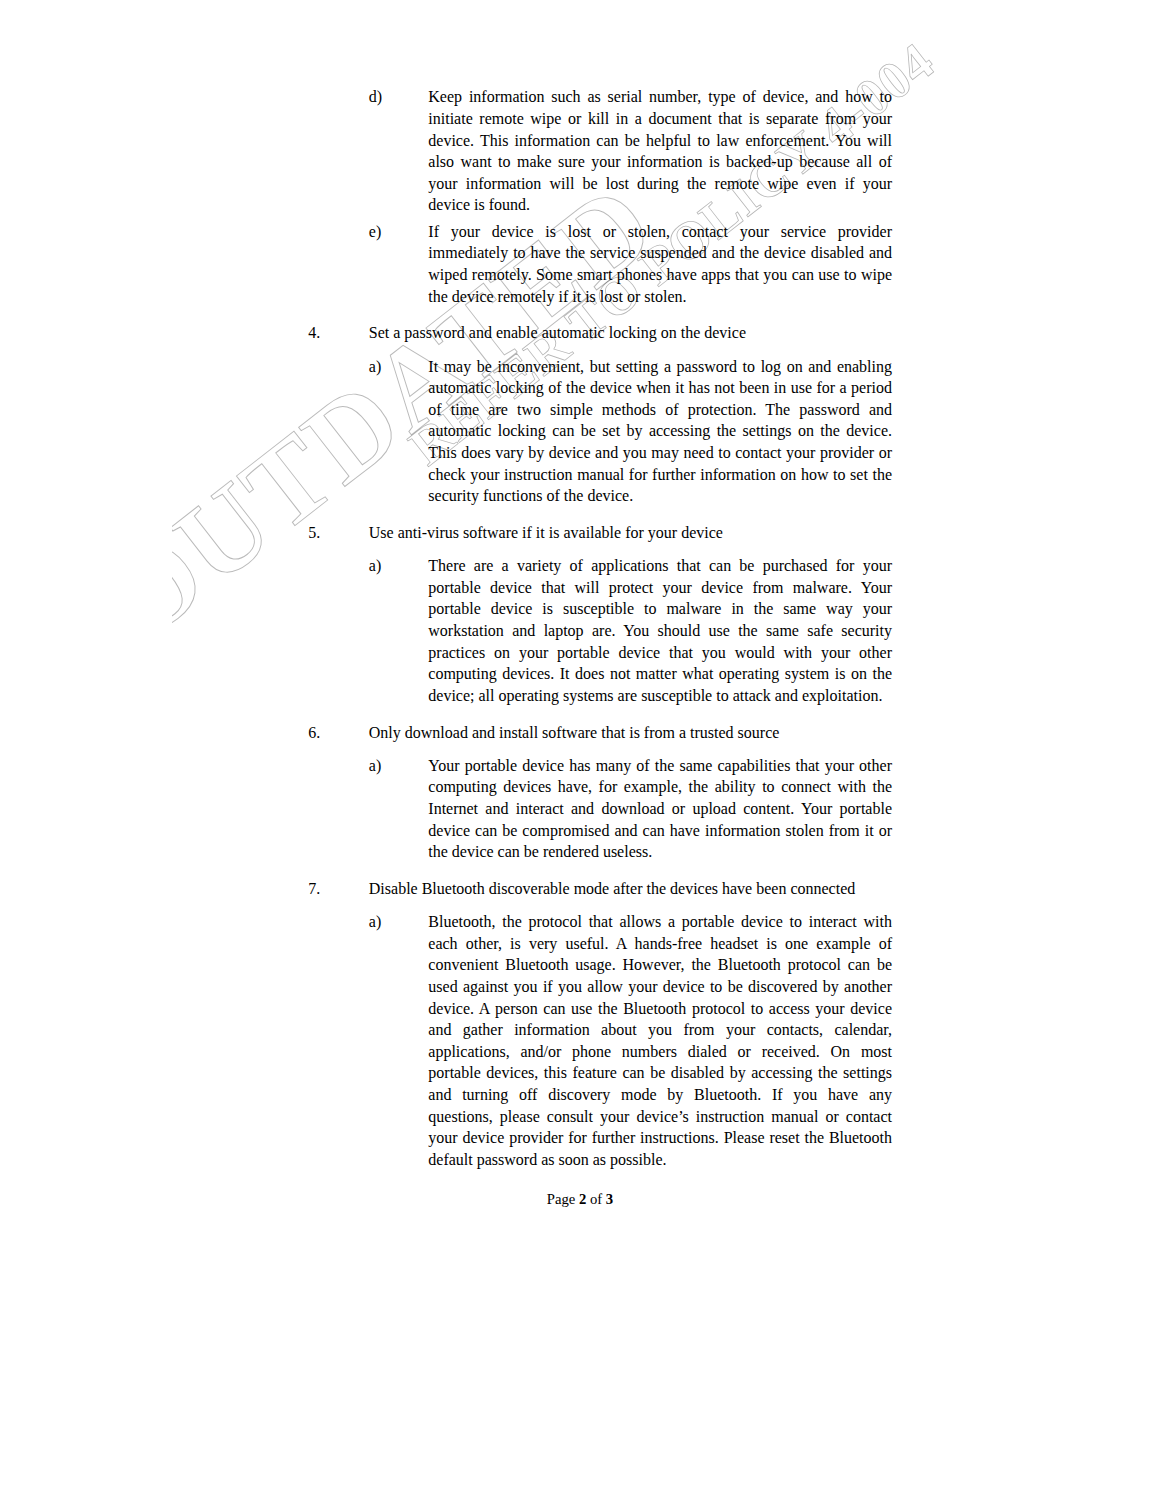OUTDATED
REFER TO POLICY 4-004
d) Keep information such as serial number, type of device, and how to initiate remote wipe or kill in a document that is separate from your device. This information can be helpful to law enforcement. You will also want to make sure your information is backed-up because all of your information will be lost during the remote wipe even if your device is found.
e) If your device is lost or stolen, contact your service provider immediately to have the service suspended and the device disabled and wiped remotely. Some smart phones have apps that you can use to wipe the device remotely if it is lost or stolen.
4. Set a password and enable automatic locking on the device
a) It may be inconvenient, but setting a password to log on and enabling automatic locking of the device when it has not been in use for a period of time are two simple methods of protection. The password and automatic locking can be set by accessing the settings on the device. This does vary by device and you may need to contact your provider or check your instruction manual for further information on how to set the security functions of the device.
5. Use anti-virus software if it is available for your device
a) There are a variety of applications that can be purchased for your portable device that will protect your device from malware. Your portable device is susceptible to malware in the same way your workstation and laptop are. You should use the same safe security practices on your portable device that you would with your other computing devices. It does not matter what operating system is on the device; all operating systems are susceptible to attack and exploitation.
6. Only download and install software that is from a trusted source
a) Your portable device has many of the same capabilities that your other computing devices have, for example, the ability to connect with the Internet and interact and download or upload content. Your portable device can be compromised and can have information stolen from it or the device can be rendered useless.
7. Disable Bluetooth discoverable mode after the devices have been connected
a) Bluetooth, the protocol that allows a portable device to interact with each other, is very useful. A hands-free headset is one example of convenient Bluetooth usage. However, the Bluetooth protocol can be used against you if you allow your device to be discovered by another device. A person can use the Bluetooth protocol to access your device and gather information about you from your contacts, calendar, applications, and/or phone numbers dialed or received. On most portable devices, this feature can be disabled by accessing the settings and turning off discovery mode by Bluetooth. If you have any questions, please consult your device’s instruction manual or contact your device provider for further instructions. Please reset the Bluetooth default password as soon as possible.
Page 2 of 3